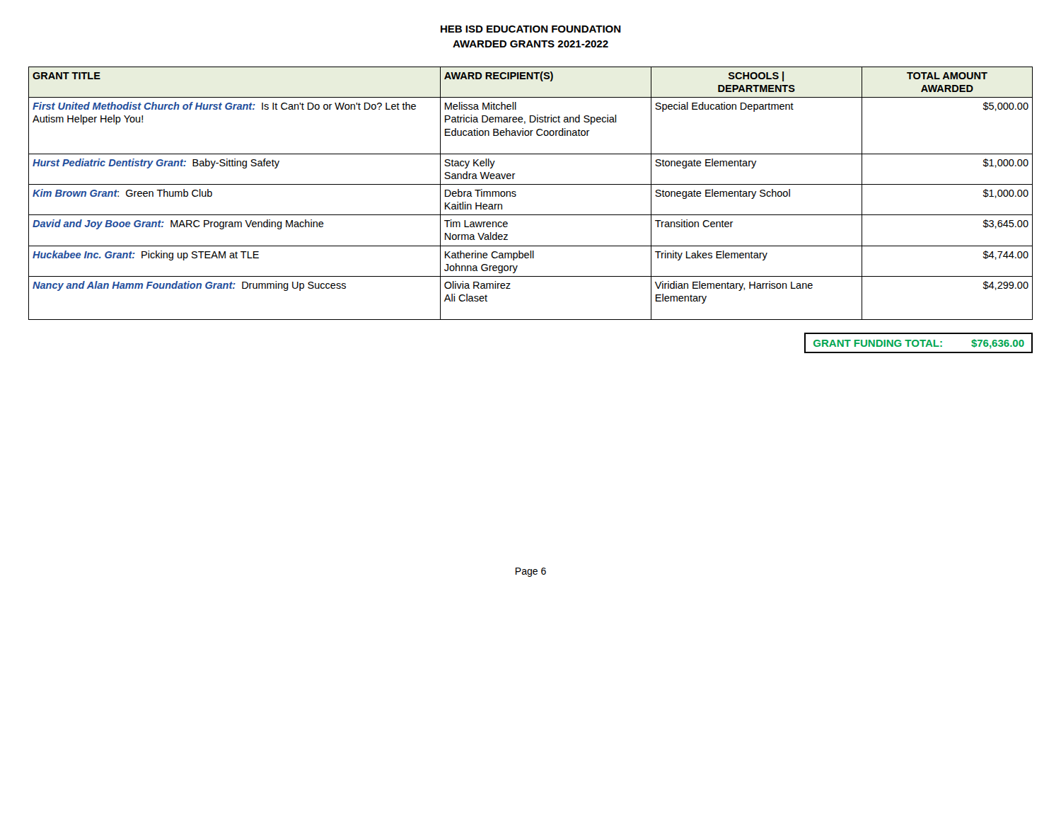HEB ISD EDUCATION FOUNDATION
AWARDED GRANTS 2021-2022
| GRANT TITLE | AWARD RECIPIENT(S) | SCHOOLS / DEPARTMENTS | TOTAL AMOUNT AWARDED |
| --- | --- | --- | --- |
| First United Methodist Church of Hurst Grant: Is It Can't Do or Won't Do? Let the Autism Helper Help You! | Melissa Mitchell Patricia Demaree, District and Special Education Behavior Coordinator | Special Education Department | $5,000.00 |
| Hurst Pediatric Dentistry Grant: Baby-Sitting Safety | Stacy Kelly Sandra Weaver | Stonegate Elementary | $1,000.00 |
| Kim Brown Grant : Green Thumb Club | Debra Timmons Kaitlin Hearn | Stonegate Elementary School | $1,000.00 |
| David and Joy Booe Grant: MARC Program Vending Machine | Tim Lawrence Norma Valdez | Transition Center | $3,645.00 |
| Huckabee Inc. Grant: Picking up STEAM at TLE | Katherine Campbell Johnna Gregory | Trinity Lakes Elementary | $4,744.00 |
| Nancy and Alan Hamm Foundation Grant: Drumming Up Success | Olivia Ramirez Ali Claset | Viridian Elementary, Harrison Lane Elementary | $4,299.00 |
| GRANT FUNDING TOTAL: | $76,636.00 |
Page 6